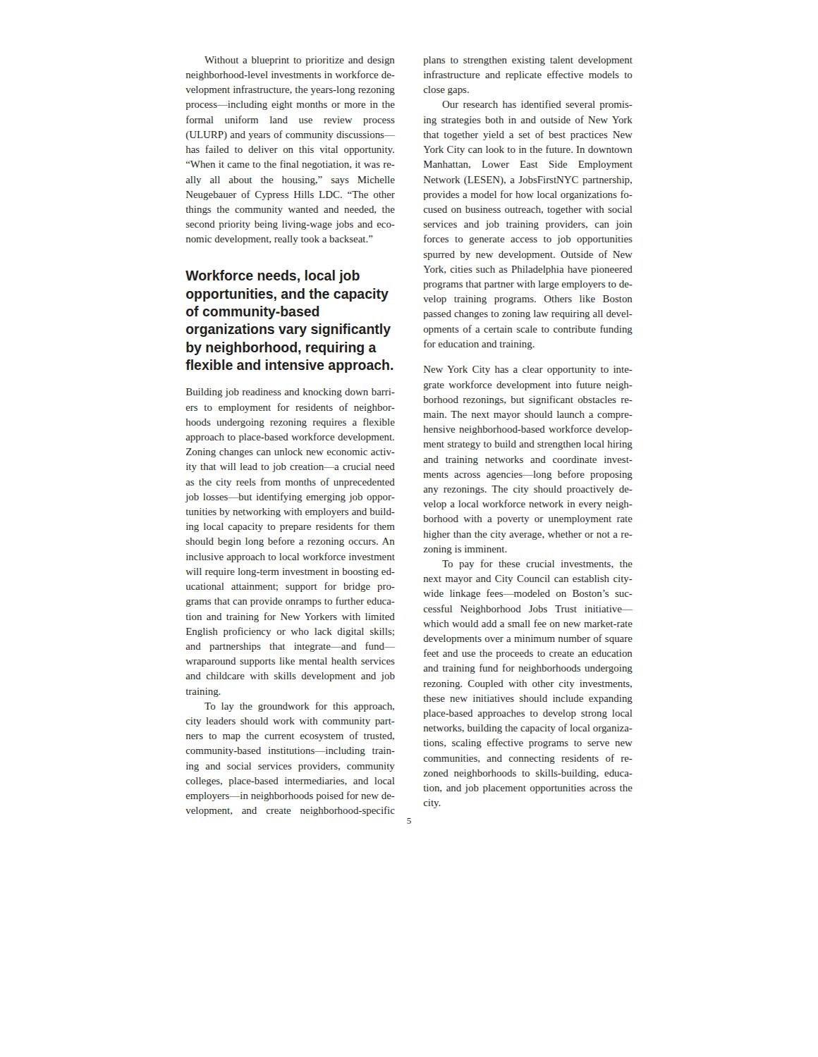Without a blueprint to prioritize and design neighborhood-level investments in workforce development infrastructure, the years-long rezoning process—including eight months or more in the formal uniform land use review process (ULURP) and years of community discussions—has failed to deliver on this vital opportunity. “When it came to the final negotiation, it was really all about the housing,” says Michelle Neugebauer of Cypress Hills LDC. “The other things the community wanted and needed, the second priority being living-wage jobs and economic development, really took a backseat.”
Workforce needs, local job opportunities, and the capacity of community-based organizations vary significantly by neighborhood, requiring a flexible and intensive approach.
Building job readiness and knocking down barriers to employment for residents of neighborhoods undergoing rezoning requires a flexible approach to place-based workforce development. Zoning changes can unlock new economic activity that will lead to job creation—a crucial need as the city reels from months of unprecedented job losses—but identifying emerging job opportunities by networking with employers and building local capacity to prepare residents for them should begin long before a rezoning occurs. An inclusive approach to local workforce investment will require long-term investment in boosting educational attainment; support for bridge programs that can provide onramps to further education and training for New Yorkers with limited English proficiency or who lack digital skills; and partnerships that integrate—and fund—wraparound supports like mental health services and childcare with skills development and job training.
To lay the groundwork for this approach, city leaders should work with community partners to map the current ecosystem of trusted, community-based institutions—including training and social services providers, community colleges, place-based intermediaries, and local employers—in neighborhoods poised for new development, and create neighborhood-specific plans to strengthen existing talent development infrastructure and replicate effective models to close gaps.
Our research has identified several promising strategies both in and outside of New York that together yield a set of best practices New York City can look to in the future. In downtown Manhattan, Lower East Side Employment Network (LESEN), a JobsFirstNYC partnership, provides a model for how local organizations focused on business outreach, together with social services and job training providers, can join forces to generate access to job opportunities spurred by new development. Outside of New York, cities such as Philadelphia have pioneered programs that partner with large employers to develop training programs. Others like Boston passed changes to zoning law requiring all developments of a certain scale to contribute funding for education and training.
New York City has a clear opportunity to integrate workforce development into future neighborhood rezonings, but significant obstacles remain. The next mayor should launch a comprehensive neighborhood-based workforce development strategy to build and strengthen local hiring and training networks and coordinate investments across agencies—long before proposing any rezonings. The city should proactively develop a local workforce network in every neighborhood with a poverty or unemployment rate higher than the city average, whether or not a rezoning is imminent.
To pay for these crucial investments, the next mayor and City Council can establish citywide linkage fees—modeled on Boston’s successful Neighborhood Jobs Trust initiative—which would add a small fee on new market-rate developments over a minimum number of square feet and use the proceeds to create an education and training fund for neighborhoods undergoing rezoning. Coupled with other city investments, these new initiatives should include expanding place-based approaches to develop strong local networks, building the capacity of local organizations, scaling effective programs to serve new communities, and connecting residents of rezoned neighborhoods to skills-building, education, and job placement opportunities across the city.
5